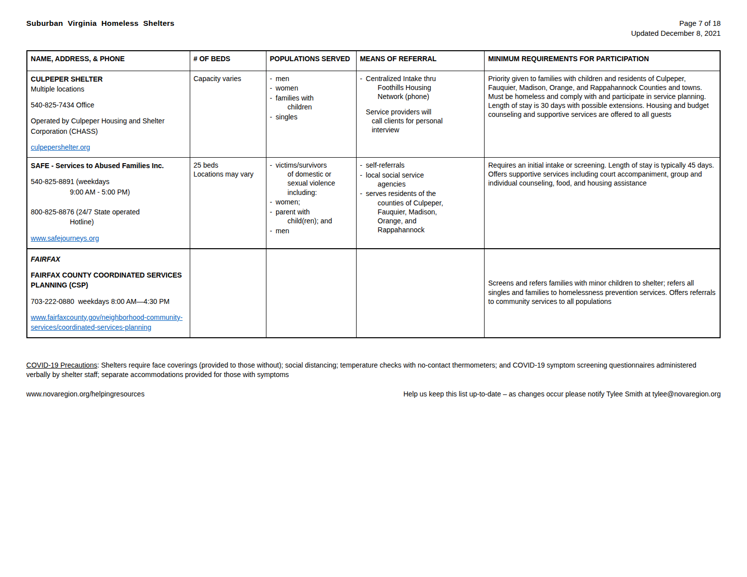Suburban Virginia Homeless Shelters
Page 7 of 18
Updated December 8, 2021
| NAME, ADDRESS, & PHONE | # OF BEDS | POPULATIONS SERVED | MEANS OF REFERRAL | MINIMUM REQUIREMENTS FOR PARTICIPATION |
| --- | --- | --- | --- | --- |
| CULPEPER SHELTER Multiple locations 540-825-7434 Office Operated by Culpeper Housing and Shelter Corporation (CHASS) culpepershelter.org | Capacity varies | men women families with children singles | Centralized Intake thru Foothills Housing Network (phone) Service providers will call clients for personal interview | Priority given to families with children and residents of Culpeper, Fauquier, Madison, Orange, and Rappahannock Counties and towns. Must be homeless and comply with and participate in service planning. Length of stay is 30 days with possible extensions. Housing and budget counseling and supportive services are offered to all guests |
| SAFE - Services to Abused Families Inc. 540-825-8891 (weekdays 9:00 AM - 5:00 PM) 800-825-8876 (24/7 State operated Hotline) www.safejourneys.org | 25 beds Locations may vary | victims/survivors of domestic or sexual violence including: women; parent with child(ren); and men | self-referrals local social service agencies serves residents of the counties of Culpeper, Fauquier, Madison, Orange, and Rappahannock | Requires an initial intake or screening. Length of stay is typically 45 days. Offers supportive services including court accompaniment, group and individual counseling, food, and housing assistance |
| FAIRFAX FAIRFAX COUNTY COORDINATED SERVICES PLANNING (CSP) 703-222-0880 weekdays 8:00 AM—4:30 PM www.fairfaxcounty.gov/neighborhood-community-services/coordinated-services-planning | | | | Screens and refers families with minor children to shelter; refers all singles and families to homelessness prevention services. Offers referrals to community services to all populations |
COVID-19 Precautions: Shelters require face coverings (provided to those without); social distancing; temperature checks with no-contact thermometers; and COVID-19 symptom screening questionnaires administered verbally by shelter staff; separate accommodations provided for those with symptoms
www.novaregion.org/helpingresources
Help us keep this list up-to-date – as changes occur please notify Tylee Smith at tylee@novaregion.org